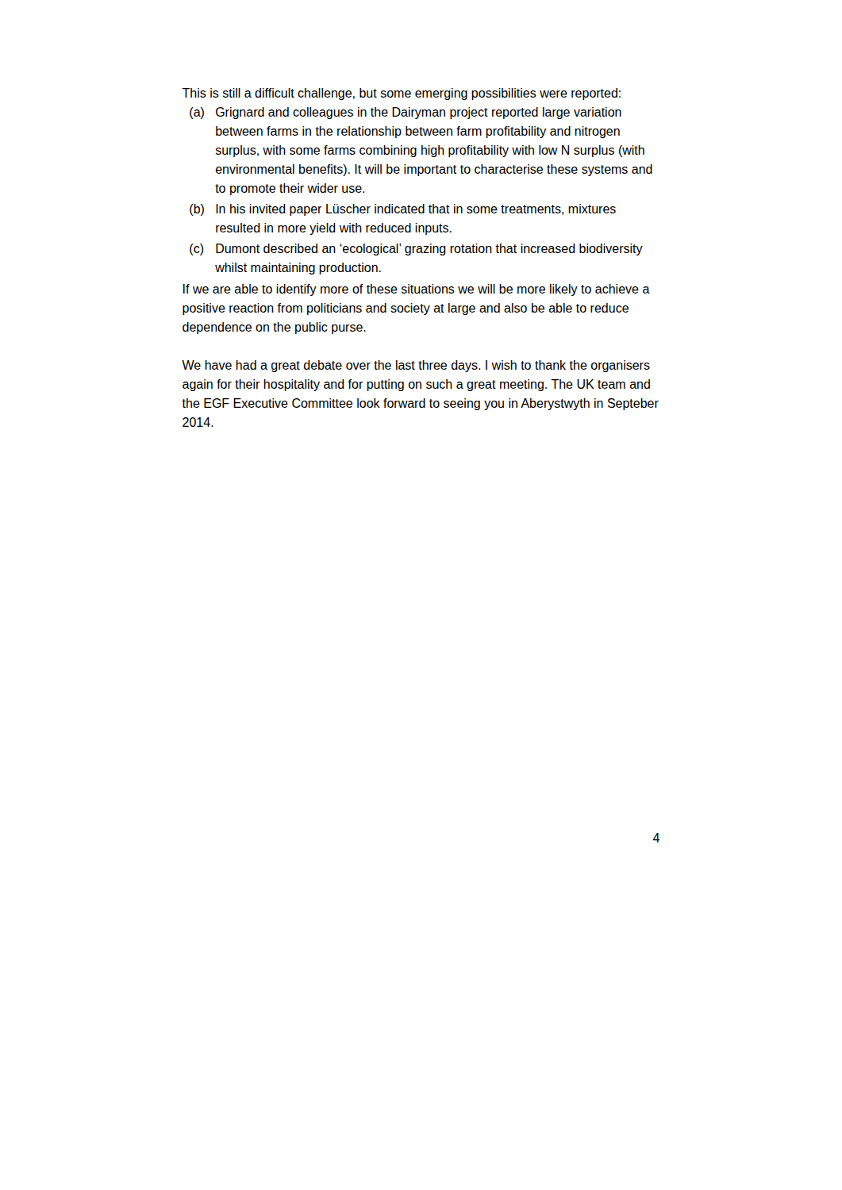This is still a difficult challenge, but some emerging possibilities were reported:
(a) Grignard and colleagues in the Dairyman project reported large variation between farms in the relationship between farm profitability and nitrogen surplus, with some farms combining high profitability with low N surplus (with environmental benefits). It will be important to characterise these systems and to promote their wider use.
(b) In his invited paper Lüscher indicated that in some treatments, mixtures resulted in more yield with reduced inputs.
(c) Dumont described an ‘ecological’ grazing rotation that increased biodiversity whilst maintaining production.
If we are able to identify more of these situations we will be more likely to achieve a positive reaction from politicians and society at large and also be able to reduce dependence on the public purse.
We have had a great debate over the last three days. I wish to thank the organisers again for their hospitality and for putting on such a great meeting. The UK team and the EGF Executive Committee look forward to seeing you in Aberystwyth in Septeber 2014.
4